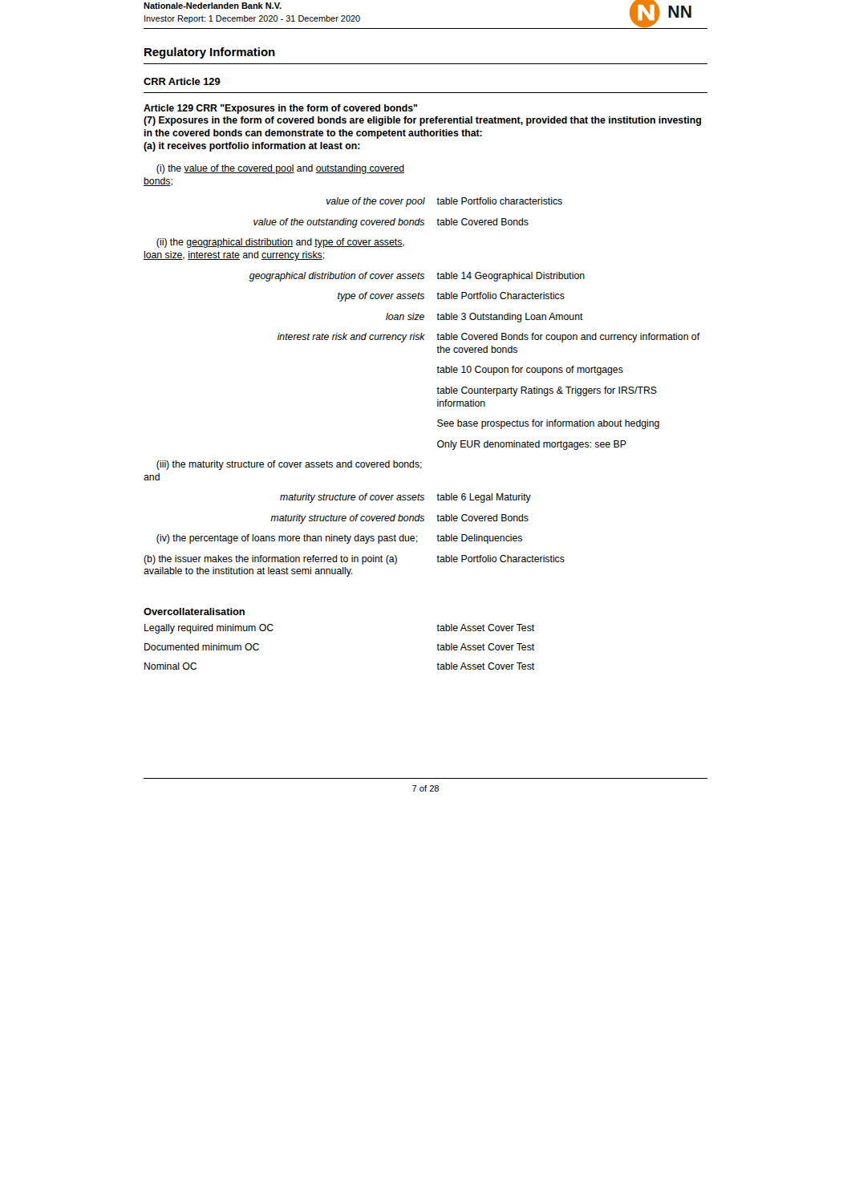Nationale-Nederlanden Bank N.V.
Investor Report: 1 December 2020 - 31 December 2020
NN
Regulatory Information
CRR Article 129
Article 129 CRR "Exposures in the form of covered bonds"
(7) Exposures in the form of covered bonds are eligible for preferential treatment, provided that the institution investing in the covered bonds can demonstrate to the competent authorities that:
(a) it receives portfolio information at least on:
| (i) the value of the covered pool and outstanding covered bonds ; | |
| value of the cover pool | table Portfolio characteristics |
| value of the outstanding covered bonds | table Covered Bonds |
| (ii) the geographical distribution and type of cover assets , loan size , interest rate and currency risks ; | |
| geographical distribution of cover assets | table 14 Geographical Distribution |
| type of cover assets | table Portfolio Characteristics |
| loan size | table 3 Outstanding Loan Amount |
| interest rate risk and currency risk | table Covered Bonds for coupon and currency information of the covered bonds |
| | table 10 Coupon for coupons of mortgages |
| | table Counterparty Ratings & Triggers for IRS/TRS information |
| | See base prospectus for information about hedging |
| | Only EUR denominated mortgages: see BP |
| (iii) the maturity structure of cover assets and covered bonds; and | |
| maturity structure of cover assets | table 6 Legal Maturity |
| maturity structure of covered bonds | table Covered Bonds |
| (iv) the percentage of loans more than ninety days past due; | table Delinquencies |
| (b) the issuer makes the information referred to in point (a) available to the institution at least semi annually. | table Portfolio Characteristics |
Overcollateralisation
| Legally required minimum OC | table Asset Cover Test |
| Documented minimum OC | table Asset Cover Test |
| Nominal OC | table Asset Cover Test |
7 of 28